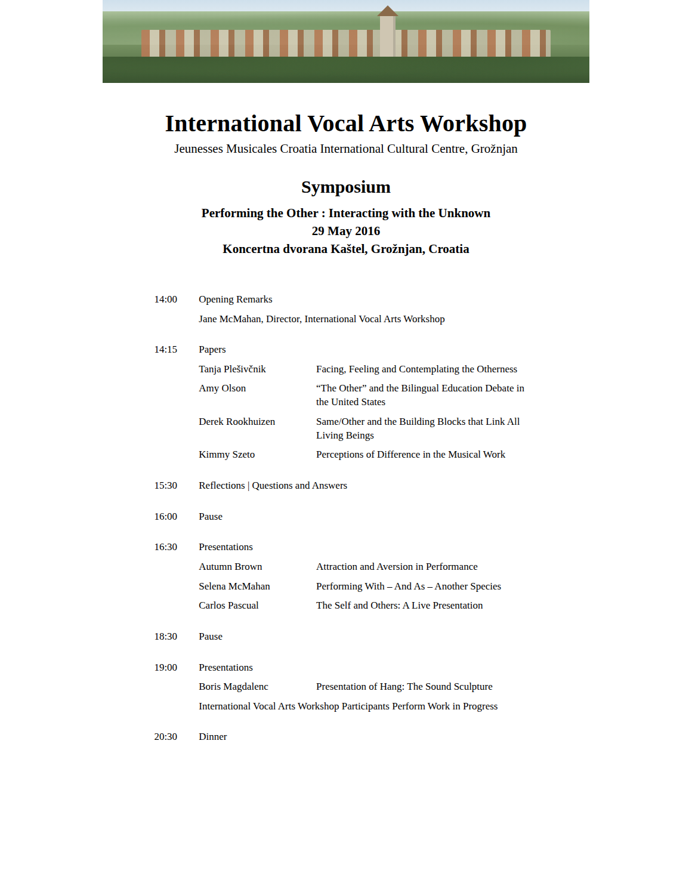International Vocal Arts Workshop
Jeunesses Musicales Croatia International Cultural Centre, Grožnjan
Symposium
Performing the Other : Interacting with the Unknown
29 May 2016
Koncertna dvorana Kaštel, Grožnjan, Croatia
14:00
Opening Remarks
Jane McMahan, Director, International Vocal Arts Workshop
14:15
Papers
Tanja Plešivčnik
Facing, Feeling and Contemplating the Otherness
Amy Olson
“The Other” and the Bilingual Education Debate in the United States
Derek Rookhuizen
Same/Other and the Building Blocks that Link All Living Beings
Kimmy Szeto
Perceptions of Difference in the Musical Work
15:30
Reflections | Questions and Answers
16:00
Pause
16:30
Presentations
Autumn Brown
Attraction and Aversion in Performance
Selena McMahan
Performing With – And As – Another Species
Carlos Pascual
The Self and Others: A Live Presentation
18:30
Pause
19:00
Presentations
Boris Magdalenc
Presentation of Hang: The Sound Sculpture
International Vocal Arts Workshop Participants Perform Work in Progress
20:30
Dinner